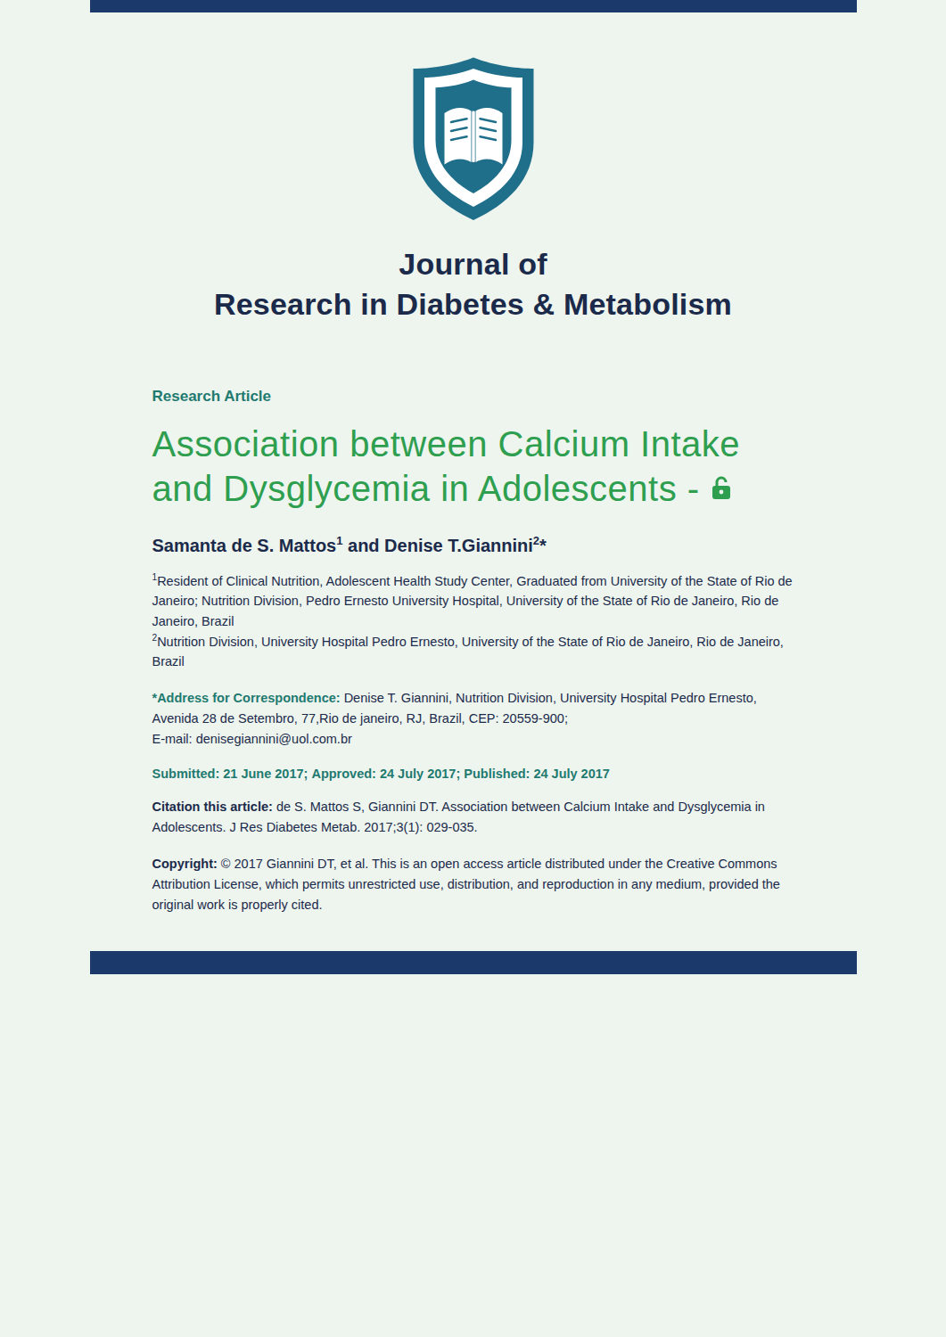Journal of
Research in Diabetes & Metabolism
Research Article
Association between Calcium Intake and Dysglycemia in Adolescents -
Samanta de S. Mattos1 and Denise T.Giannini2*
1Resident of Clinical Nutrition, Adolescent Health Study Center, Graduated from University of the State of Rio de Janeiro; Nutrition Division, Pedro Ernesto University Hospital, University of the State of Rio de Janeiro, Rio de Janeiro, Brazil
2Nutrition Division, University Hospital Pedro Ernesto, University of the State of Rio de Janeiro, Rio de Janeiro, Brazil
*Address for Correspondence: Denise T. Giannini, Nutrition Division, University Hospital Pedro Ernesto, Avenida 28 de Setembro, 77,Rio de janeiro, RJ, Brazil, CEP: 20559-900;
E-mail: denisegiannini@uol.com.br
Submitted: 21 June 2017; Approved: 24 July 2017; Published: 24 July 2017
Citation this article: de S. Mattos S, Giannini DT. Association between Calcium Intake and Dysglycemia in Adolescents. J Res Diabetes Metab. 2017;3(1): 029-035.
Copyright: © 2017 Giannini DT, et al. This is an open access article distributed under the Creative Commons Attribution License, which permits unrestricted use, distribution, and reproduction in any medium, provided the original work is properly cited.